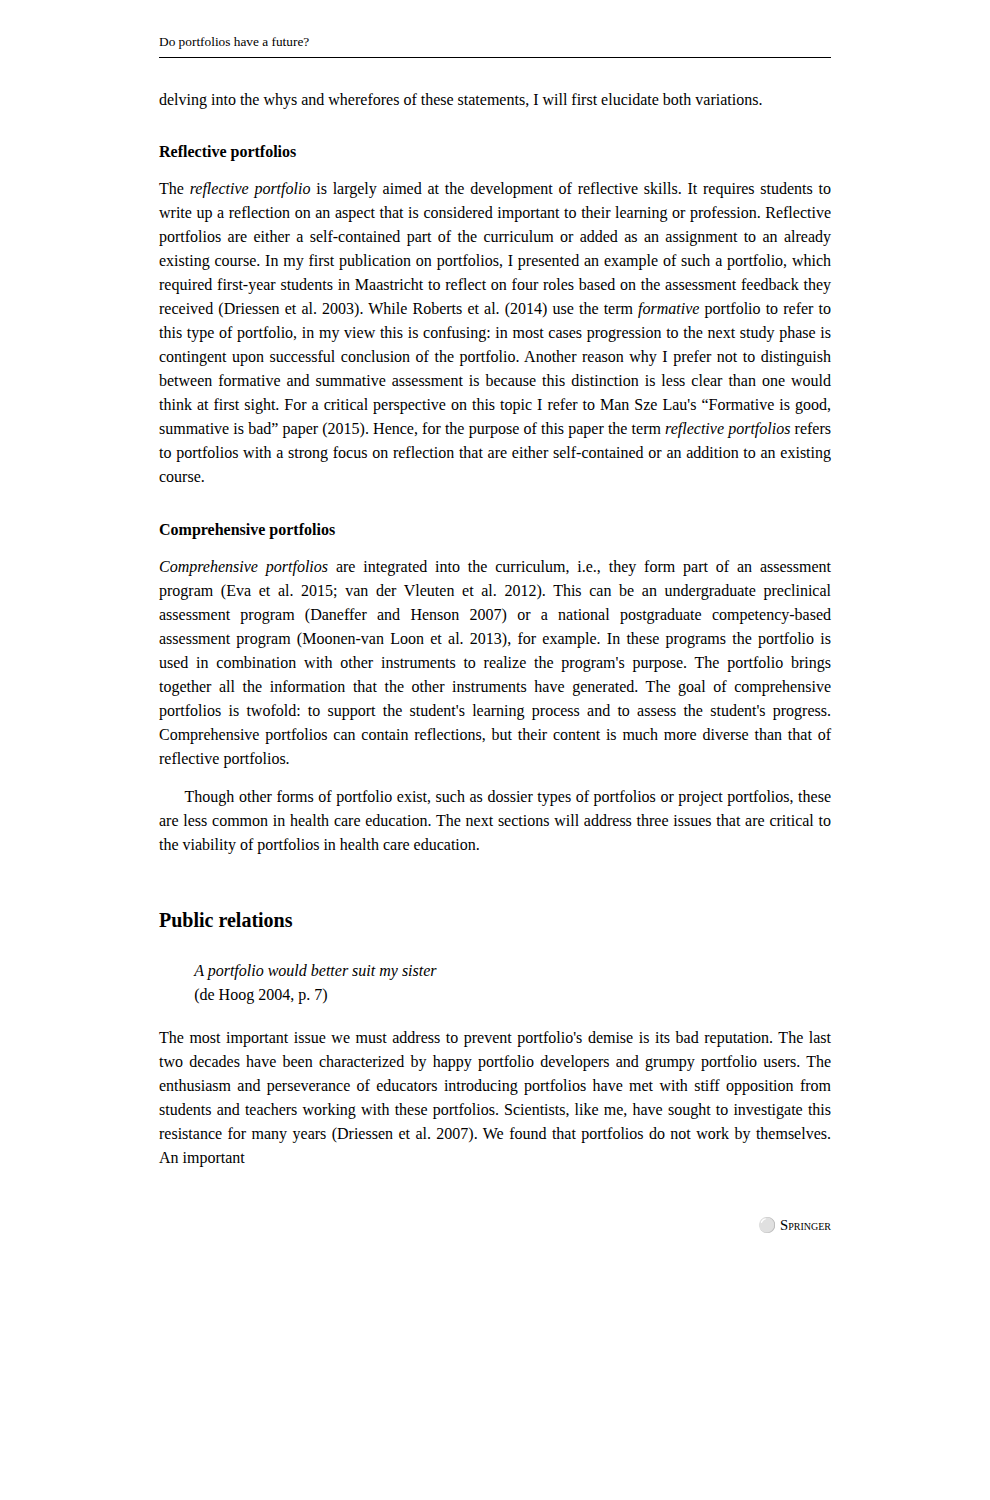Do portfolios have a future?
delving into the whys and wherefores of these statements, I will first elucidate both variations.
Reflective portfolios
The reflective portfolio is largely aimed at the development of reflective skills. It requires students to write up a reflection on an aspect that is considered important to their learning or profession. Reflective portfolios are either a self-contained part of the curriculum or added as an assignment to an already existing course. In my first publication on portfolios, I presented an example of such a portfolio, which required first-year students in Maastricht to reflect on four roles based on the assessment feedback they received (Driessen et al. 2003). While Roberts et al. (2014) use the term formative portfolio to refer to this type of portfolio, in my view this is confusing: in most cases progression to the next study phase is contingent upon successful conclusion of the portfolio. Another reason why I prefer not to distinguish between formative and summative assessment is because this distinction is less clear than one would think at first sight. For a critical perspective on this topic I refer to Man Sze Lau's “Formative is good, summative is bad” paper (2015). Hence, for the purpose of this paper the term reflective portfolios refers to portfolios with a strong focus on reflection that are either self-contained or an addition to an existing course.
Comprehensive portfolios
Comprehensive portfolios are integrated into the curriculum, i.e., they form part of an assessment program (Eva et al. 2015; van der Vleuten et al. 2012). This can be an undergraduate preclinical assessment program (Daneffer and Henson 2007) or a national postgraduate competency-based assessment program (Moonen-van Loon et al. 2013), for example. In these programs the portfolio is used in combination with other instruments to realize the program's purpose. The portfolio brings together all the information that the other instruments have generated. The goal of comprehensive portfolios is twofold: to support the student's learning process and to assess the student's progress. Comprehensive portfolios can contain reflections, but their content is much more diverse than that of reflective portfolios.
Though other forms of portfolio exist, such as dossier types of portfolios or project portfolios, these are less common in health care education. The next sections will address three issues that are critical to the viability of portfolios in health care education.
Public relations
A portfolio would better suit my sister
(de Hoog 2004, p. 7)
The most important issue we must address to prevent portfolio's demise is its bad reputation. The last two decades have been characterized by happy portfolio developers and grumpy portfolio users. The enthusiasm and perseverance of educators introducing portfolios have met with stiff opposition from students and teachers working with these portfolios. Scientists, like me, have sought to investigate this resistance for many years (Driessen et al. 2007). We found that portfolios do not work by themselves. An important
⚪ Springer